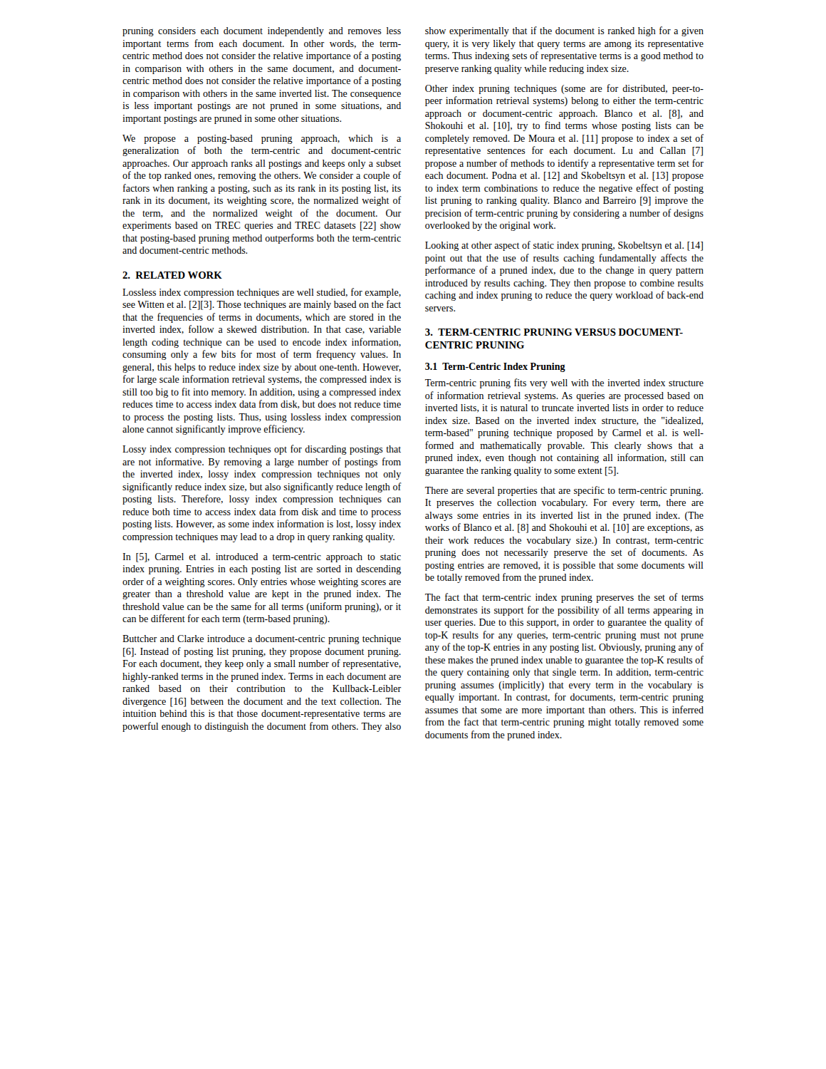pruning considers each document independently and removes less important terms from each document. In other words, the term-centric method does not consider the relative importance of a posting in comparison with others in the same document, and document-centric method does not consider the relative importance of a posting in comparison with others in the same inverted list. The consequence is less important postings are not pruned in some situations, and important postings are pruned in some other situations.
We propose a posting-based pruning approach, which is a generalization of both the term-centric and document-centric approaches. Our approach ranks all postings and keeps only a subset of the top ranked ones, removing the others. We consider a couple of factors when ranking a posting, such as its rank in its posting list, its rank in its document, its weighting score, the normalized weight of the term, and the normalized weight of the document. Our experiments based on TREC queries and TREC datasets [22] show that posting-based pruning method outperforms both the term-centric and document-centric methods.
2. RELATED WORK
Lossless index compression techniques are well studied, for example, see Witten et al. [2][3]. Those techniques are mainly based on the fact that the frequencies of terms in documents, which are stored in the inverted index, follow a skewed distribution. In that case, variable length coding technique can be used to encode index information, consuming only a few bits for most of term frequency values. In general, this helps to reduce index size by about one-tenth. However, for large scale information retrieval systems, the compressed index is still too big to fit into memory. In addition, using a compressed index reduces time to access index data from disk, but does not reduce time to process the posting lists. Thus, using lossless index compression alone cannot significantly improve efficiency.
Lossy index compression techniques opt for discarding postings that are not informative. By removing a large number of postings from the inverted index, lossy index compression techniques not only significantly reduce index size, but also significantly reduce length of posting lists. Therefore, lossy index compression techniques can reduce both time to access index data from disk and time to process posting lists. However, as some index information is lost, lossy index compression techniques may lead to a drop in query ranking quality.
In [5], Carmel et al. introduced a term-centric approach to static index pruning. Entries in each posting list are sorted in descending order of a weighting scores. Only entries whose weighting scores are greater than a threshold value are kept in the pruned index. The threshold value can be the same for all terms (uniform pruning), or it can be different for each term (term-based pruning).
Buttcher and Clarke introduce a document-centric pruning technique [6]. Instead of posting list pruning, they propose document pruning. For each document, they keep only a small number of representative, highly-ranked terms in the pruned index. Terms in each document are ranked based on their contribution to the Kullback-Leibler divergence [16] between the document and the text collection. The intuition behind this is that those document-representative terms are powerful enough to distinguish the document from others. They also show experimentally that if the document is ranked high for a given query, it is very likely that query terms are among its representative terms. Thus indexing sets of representative terms is a good method to preserve ranking quality while reducing index size.
Other index pruning techniques (some are for distributed, peer-to-peer information retrieval systems) belong to either the term-centric approach or document-centric approach. Blanco et al. [8], and Shokouhi et al. [10], try to find terms whose posting lists can be completely removed. De Moura et al. [11] propose to index a set of representative sentences for each document. Lu and Callan [7] propose a number of methods to identify a representative term set for each document. Podna et al. [12] and Skobeltsyn et al. [13] propose to index term combinations to reduce the negative effect of posting list pruning to ranking quality. Blanco and Barreiro [9] improve the precision of term-centric pruning by considering a number of designs overlooked by the original work.
Looking at other aspect of static index pruning, Skobeltsyn et al. [14] point out that the use of results caching fundamentally affects the performance of a pruned index, due to the change in query pattern introduced by results caching. They then propose to combine results caching and index pruning to reduce the query workload of back-end servers.
3. TERM-CENTRIC PRUNING VERSUS DOCUMENT-CENTRIC PRUNING
3.1 Term-Centric Index Pruning
Term-centric pruning fits very well with the inverted index structure of information retrieval systems. As queries are processed based on inverted lists, it is natural to truncate inverted lists in order to reduce index size. Based on the inverted index structure, the "idealized, term-based" pruning technique proposed by Carmel et al. is well-formed and mathematically provable. This clearly shows that a pruned index, even though not containing all information, still can guarantee the ranking quality to some extent [5].
There are several properties that are specific to term-centric pruning. It preserves the collection vocabulary. For every term, there are always some entries in its inverted list in the pruned index. (The works of Blanco et al. [8] and Shokouhi et al. [10] are exceptions, as their work reduces the vocabulary size.) In contrast, term-centric pruning does not necessarily preserve the set of documents. As posting entries are removed, it is possible that some documents will be totally removed from the pruned index.
The fact that term-centric index pruning preserves the set of terms demonstrates its support for the possibility of all terms appearing in user queries. Due to this support, in order to guarantee the quality of top-K results for any queries, term-centric pruning must not prune any of the top-K entries in any posting list. Obviously, pruning any of these makes the pruned index unable to guarantee the top-K results of the query containing only that single term. In addition, term-centric pruning assumes (implicitly) that every term in the vocabulary is equally important. In contrast, for documents, term-centric pruning assumes that some are more important than others. This is inferred from the fact that term-centric pruning might totally removed some documents from the pruned index.